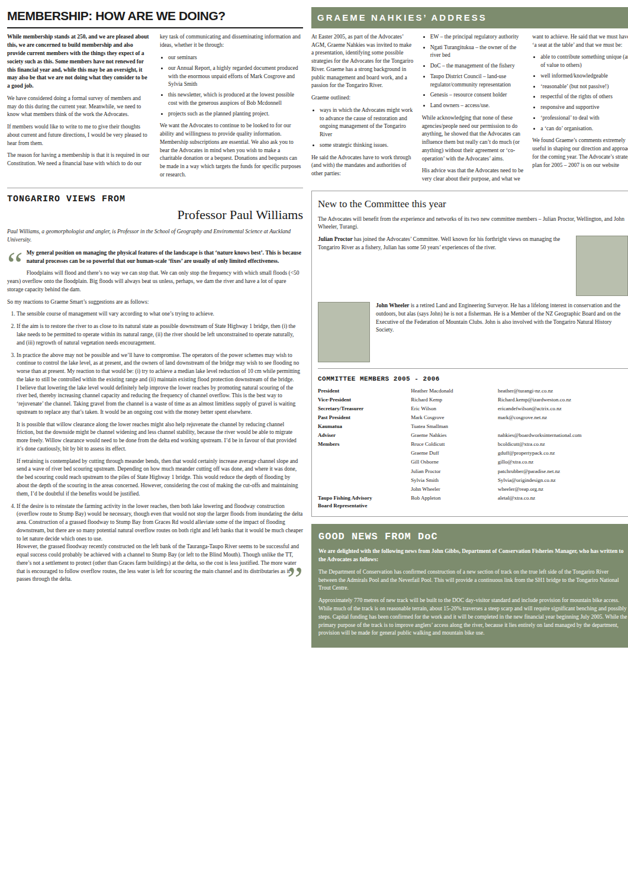MEMBERSHIP: HOW ARE WE DOING?
While membership stands at 250, and we are pleased about this, we are concerned to build membership and also provide current members with the things they expect of a society such as this. Some members have not renewed for this financial year and, while this may be an oversight, it may also be that we are not doing what they consider to be a good job.
We have considered doing a formal survey of members and may do this during the current year. Meanwhile, we need to know what members think of the work the Advocates.
If members would like to write to me to give their thoughts about current and future directions, I would be very pleased to hear from them.
The reason for having a membership is that it is required in our Constitution. We need a financial base with which to do our key task of communicating and disseminating information and ideas, whether it be through:
our seminars
our Annual Report, a highly regarded document produced with the enormous unpaid efforts of Mark Cosgrove and Sylvia Smith
this newsletter, which is produced at the lowest possible cost with the generous auspices of Bob Mcdonnell
projects such as the planned planting project.
We want the Advocates to continue to be looked to for our ability and willingness to provide quality information. Membership subscriptions are essential. We also ask you to bear the Advocates in mind when you wish to make a charitable donation or a bequest. Donations and bequests can be made in a way which targets the funds for specific purposes or research.
TONGARIRO VIEWS FROM
Professor Paul Williams
Paul Williams, a geomorphologist and angler, is Professor in the School of Geography and Enviromental Science at Auckland University.
“
My general position on managing the physical features of the landscape is that ‘nature knows best’. This is because natural processes can be so powerful that our human-scale ‘fixes’ are usually of only limited effectiveness.
Floodplains will flood and there’s no way we can stop that. We can only stop the frequency with which small floods (<50 years) overflow onto the floodplain. Big floods will always beat us unless, perhaps, we dam the river and have a lot of spare storage capacity behind the dam.
So my reactions to Graeme Smart’s suggestions are as follows:
The sensible course of management will vary according to what one’s trying to achieve.
If the aim is to restore the river to as close to its natural state as possible downstream of State Highway 1 bridge, then (i) the lake needs to be permitted to operate within its natural range, (ii) the river should be left unconstrained to operate naturally, and (iii) regrowth of natural vegetation needs encouragement.
In practice the above may not be possible and we’ll have to compromise. The operators of the power schemes may wish to continue to control the lake level, as at present, and the owners of land downstream of the bridge may wish to see flooding no worse than at present. My reaction to that would be: (i) try to achieve a median lake level reduction of 10 cm while permitting the lake to still be controlled within the existing range and (ii) maintain existing flood protection downstream of the bridge.
I believe that lowering the lake level would definitely help improve the lower reaches by promoting natural scouring of the river bed, thereby increasing channel capacity and reducing the frequency of channel overflow. This is the best way to ‘rejuvenate’ the channel. Taking gravel from the channel is a waste of time as an almost limitless supply of gravel is waiting upstream to replace any that’s taken. It would be an ongoing cost with the money better spent elsewhere.
It is possible that willow clearance along the lower reaches might also help rejuvenate the channel by reducing channel friction, but the downside might be channel widening and less channel stability, because the river would be able to migrate more freely. Willow clearance would need to be done from the delta end working upstream. I’d be in favour of that provided it’s done cautiously, bit by bit to assess its effect.
If retraining is contemplated by cutting through meander bends, then that would certainly increase average channel slope and send a wave of river bed scouring upstream. Depending on how much meander cutting off was done, and where it was done, the bed scouring could reach upstream to the piles of State Highway 1 bridge. This would reduce the depth of flooding by about the depth of the scouring in the areas concerned. However, considering the cost of making the cut-offs and maintaining them, I’d be doubtful if the benefits would be justified.
If the desire is to reinstate the farming activity in the lower reaches, then both lake lowering and floodway construction (overflow route to Stump Bay) would be necessary, though even that would not stop the larger floods from inundating the delta area. Construction of a grassed floodway to Stump Bay from Graces Rd would alleviate some of the impact of flooding downstream, but there are so many potential natural overflow routes on both right and left banks that it would be much cheaper to let nature decide which ones to use.
However, the grassed floodway recently constructed on the left bank of the Tauranga-Taupo River seems to be successful and equal success could probably be achieved with a channel to Stump Bay (or left to the Blind Mouth). Though unlike the TT, there’s not a settlement to protect (other than Graces farm buildings) at the delta, so the cost is less justified. The more water that is encouraged to follow overflow routes, the less water is left for scouring the main channel and its distributaries as it passes through the delta.”
GRAEME NAHKIES’ ADDRESS
At Easter 2005, as part of the Advocates’ AGM, Graeme Nahkies was invited to make a presentation, identifying some possible strategies for the Advocates for the Tongariro River. Graeme has a strong background in public management and board work, and a passion for the Tongariro River.
Graeme outlined:
ways in which the Advocates might work to advance the cause of restoration and ongoing management of the Tongariro River
some strategic thinking issues.
He said the Advocates have to work through (and with) the mandates and authorities of other parties:
EW – the principal regulatory authority
Ngati Turangitukua – the owner of the river bed
DoC – the management of the fishery
Taupo District Council – land-use regulator/community representation
Genesis – resource consent holder
Land owners – access/use.
While acknowledging that none of these agencies/people need our permission to do anything, he showed that the Advocates can influence them but really can’t do much (or anything) without their agreement or ‘co-operation’ with the Advocates’ aims.
His advice was that the Advocates need to be very clear about their purpose, and what we want to achieve. He said that we must have ‘a seat at the table’ and that we must be:
able to contribute something unique (and of value to others)
well informed/knowledgeable
‘reasonable’ (but not passive!)
respectful of the rights of others
responsive and supportive
‘professional’ to deal with
a ‘can do’ organisation.
We found Graeme’s comments extremely useful in shaping our direction and approach for the coming year. The Advocate’s strategic plan for 2005 – 2007 is on our website
New to the Committee this year
The Advocates will benefit from the experience and networks of its two new committee members – Julian Proctor, Wellington, and John Wheeler, Turangi.
Julian Proctor has joined the Advocates’ Committee. Well known for his forthright views on managing the Tongariro River as a fishery, Julian has some 50 years’ experiences of the river.
John Wheeler is a retired Land and Engineering Surveyor. He has a lifelong interest in conservation and the outdoors, but alas (says John) he is not a fisherman. He is a Member of the NZ Geographic Board and on the Executive of the Federation of Mountain Clubs. John is also involved with the Tongariro Natural History Society.
COMMITTEE MEMBERS 2005 - 2006
| President | Heather Macdonald | heather@turangi-nz.co.nz |
| Vice-President | Richard Kemp | Richard.kemp@izardweston.co.nz |
| Secretary/Treasurer | Eric Wilson | ericandefwilson@actrix.co.nz |
| Past President | Mark Cosgrove | mark@cosgrove.net.nz |
| Kaumatua | Tuatea Smallman | |
| Adviser | Graeme Nahkies | nahkies@boardworksinternational.com |
| Members | Bruce Coldicutt | bcoldicutt@xtra.co.nz |
| | Graeme Duff | gduff@propertypack.co.nz |
| | Gill Osborne | gillo@xtra.co.nz |
| | Julian Proctor | patchrubber@paradise.net.nz |
| | Sylvia Smith | Sylvia@origindesign.co.nz |
| | John Wheeler | wheeler@reap.org.nz |
| Taupo Fishing Advisory Board Representative | Bob Appleton | aletal@xtra.co.nz |
GOOD NEWS FROM DoC
We are delighted with the following news from John Gibbs, Department of Conservation Fisheries Manager, who has written to the Advocates as follows:
The Department of Conservation has confirmed construction of a new section of track on the true left side of the Tongariro River between the Admirals Pool and the Neverfail Pool. This will provide a continuous link from the SH1 bridge to the Tongariro National Trout Centre.
Approximately 770 metres of new track will be built to the DOC day-visitor standard and include provision for mountain bike access. While much of the track is on reasonable terrain, about 15-20% traverses a steep scarp and will require significant benching and possibly steps. Capital funding has been confirmed for the work and it will be completed in the new financial year beginning July 2005. While the primary purpose of the track is to improve anglers’ access along the river, because it lies entirely on land managed by the department, provision will be made for general public walking and mountain bike use.